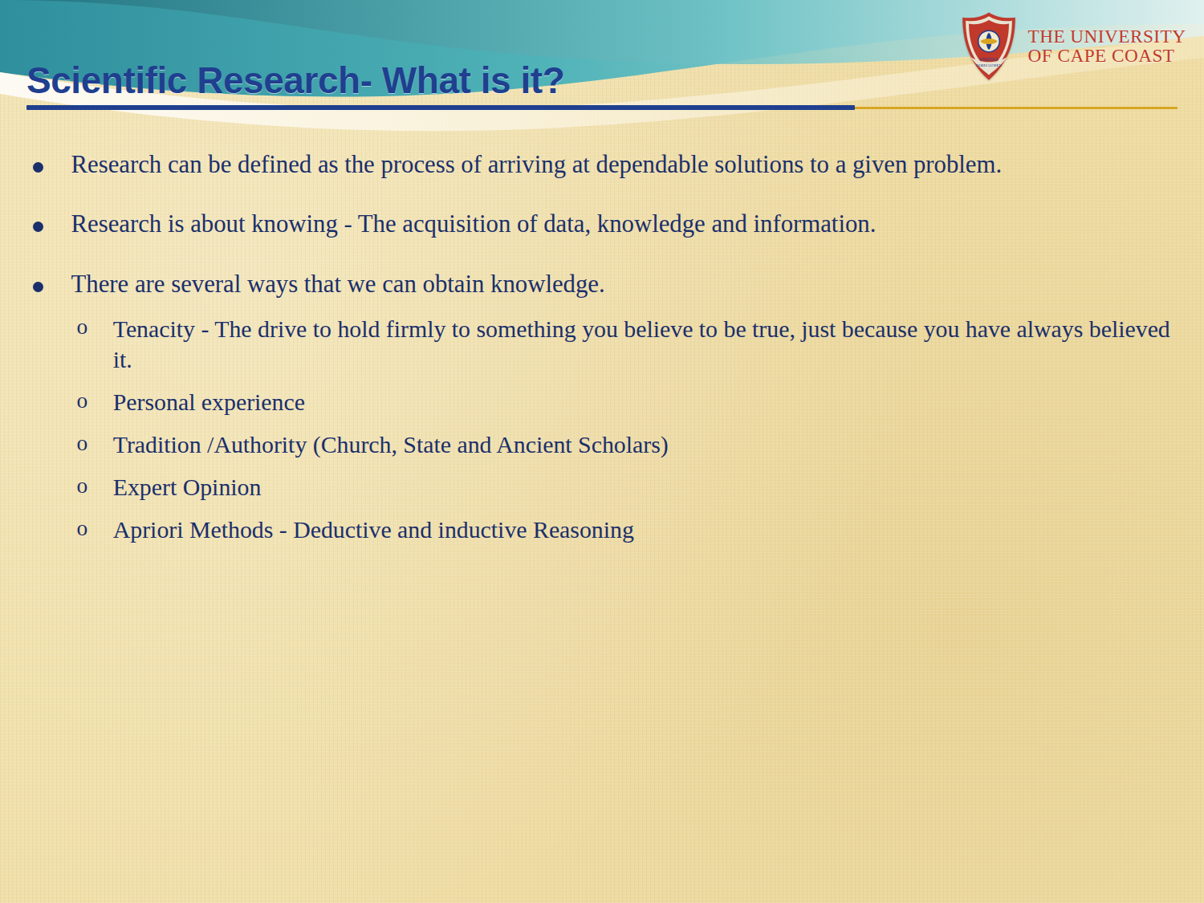VERITAS NOBIS LUMEN
The University of Cape Coast
Scientific Research- What is it?
Research can be defined as the process of arriving at dependable solutions to a given problem.
Research is about knowing - The acquisition of data, knowledge and information.
There are several ways that we can obtain knowledge.
Tenacity - The drive to hold firmly to something you believe to be true, just because you have always believed it.
Personal experience
Tradition /Authority (Church, State and Ancient Scholars)
Expert Opinion
Apriori Methods - Deductive and inductive Reasoning